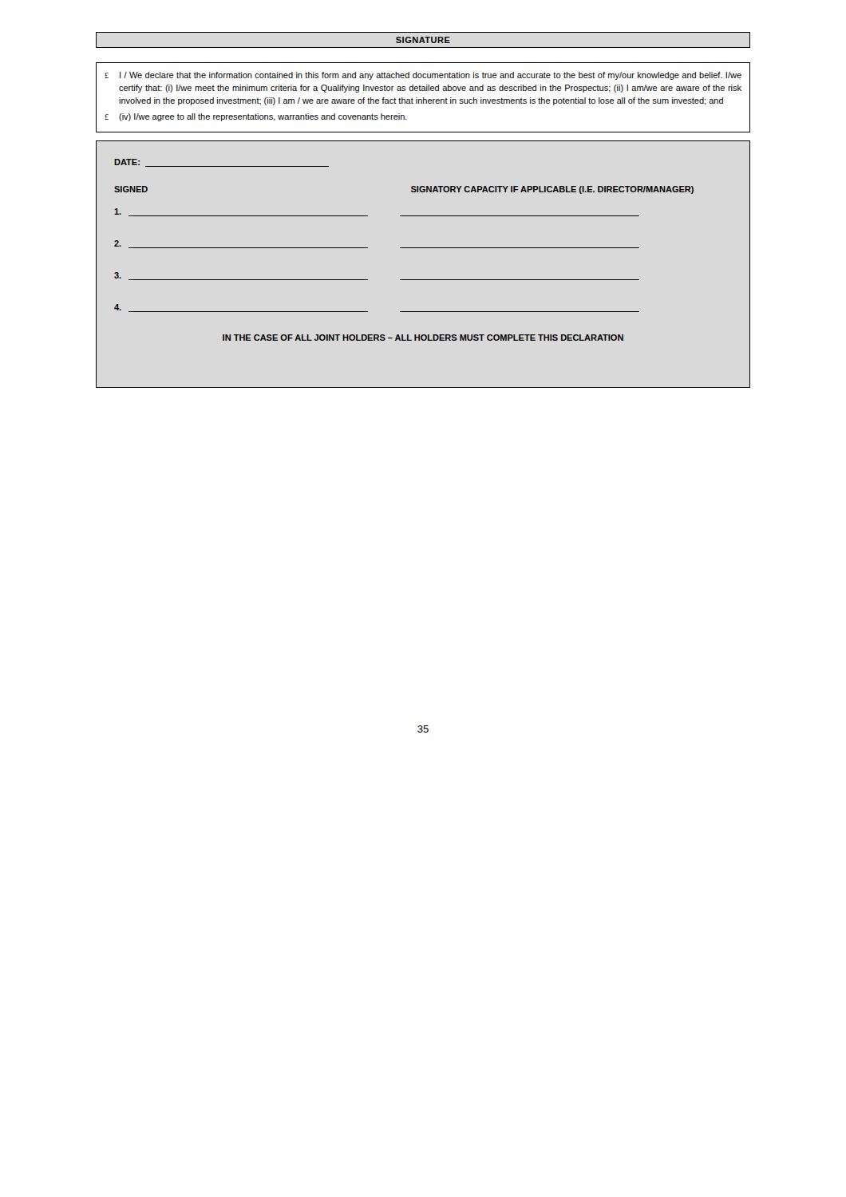SIGNATURE
£
I / We declare that the information contained in this form and any attached documentation is true and accurate to the best of my/our knowledge and belief. I/we certify that: (i) I/we meet the minimum criteria for a Qualifying Investor as detailed above and as described in the Prospectus; (ii) I am/we are aware of the risk involved in the proposed investment; (iii) I am / we are aware of the fact that inherent in such investments is the potential to lose all of the sum invested; and
£
(iv) I/we agree to all the representations, warranties and covenants herein.
DATE:
SIGNED
SIGNATORY CAPACITY IF APPLICABLE (I.E. DIRECTOR/MANAGER)
1.
2.
3.
4.
IN THE CASE OF ALL JOINT HOLDERS – ALL HOLDERS MUST COMPLETE THIS DECLARATION
35